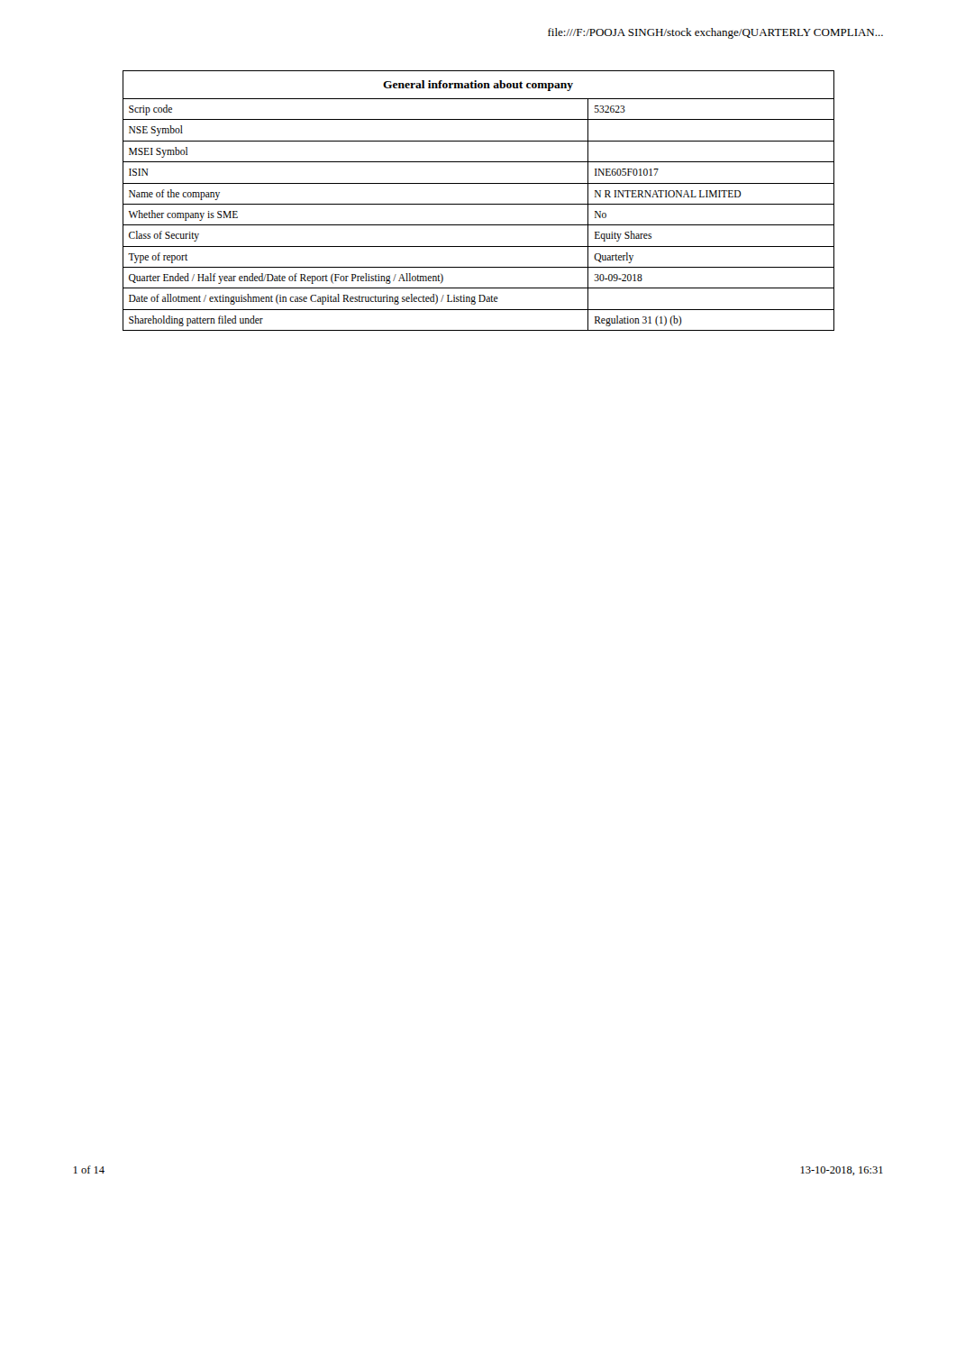file:///F:/POOJA SINGH/stock exchange/QUARTERLY COMPLIAN...
General information about company
| Scrip code | 532623 |
| NSE Symbol | |
| MSEI Symbol | |
| ISIN | INE605F01017 |
| Name of the company | N R INTERNATIONAL LIMITED |
| Whether company is SME | No |
| Class of Security | Equity Shares |
| Type of report | Quarterly |
| Quarter Ended / Half year ended/Date of Report (For Prelisting / Allotment) | 30-09-2018 |
| Date of allotment / extinguishment (in case Capital Restructuring selected) / Listing Date | |
| Shareholding pattern filed under | Regulation 31 (1) (b) |
1 of 14 13-10-2018, 16:31